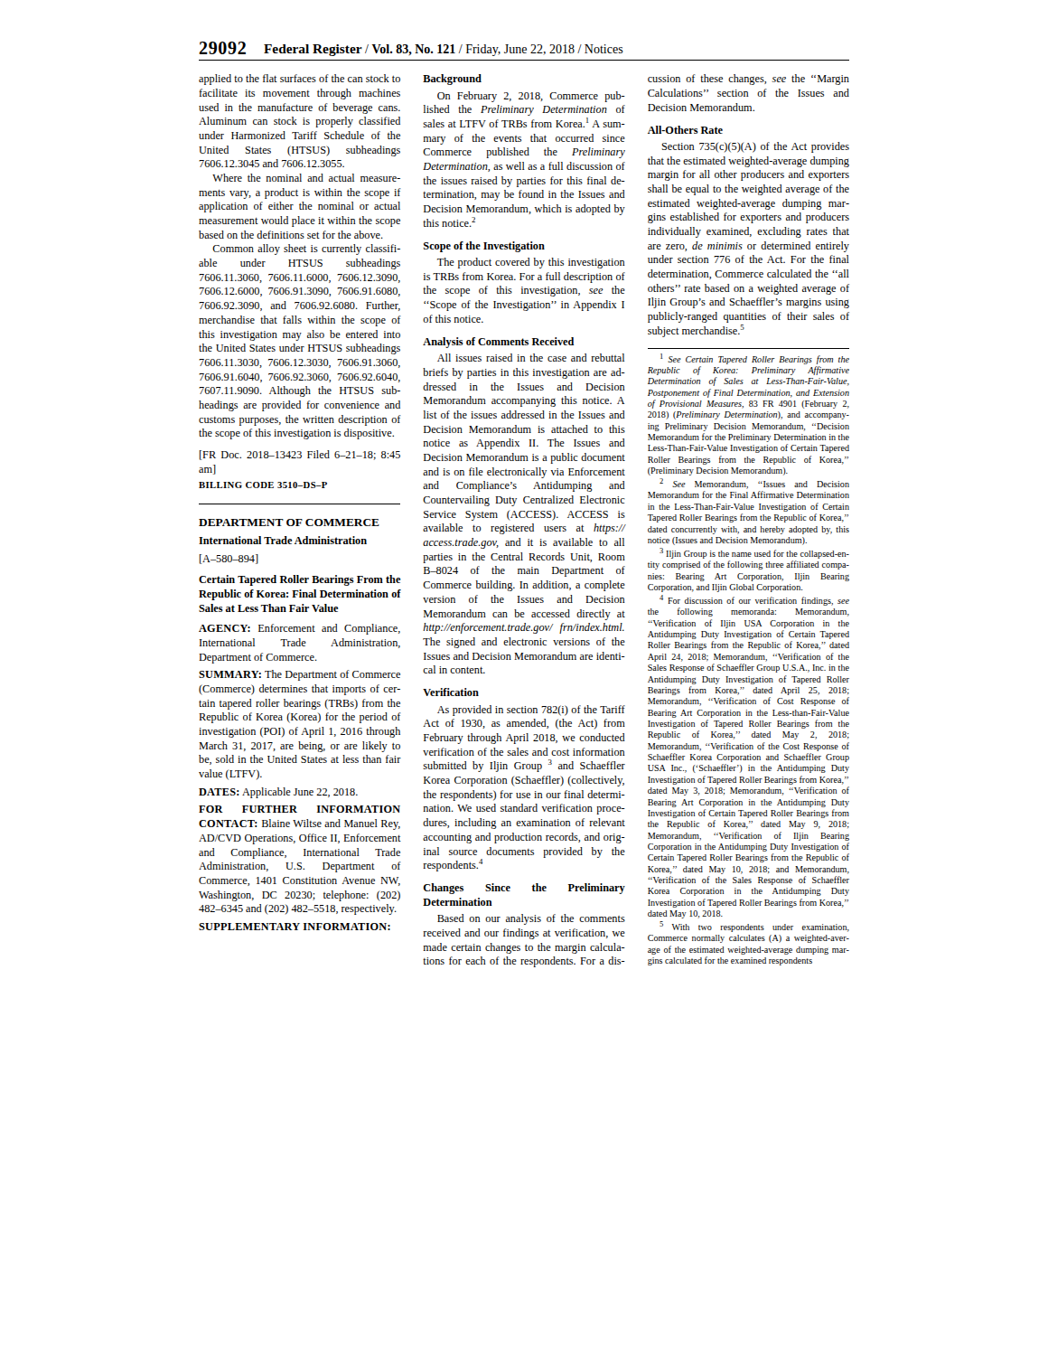29092
Federal Register / Vol. 83, No. 121 / Friday, June 22, 2018 / Notices
applied to the flat surfaces of the can stock to facilitate its movement through machines used in the manufacture of beverage cans. Aluminum can stock is properly classified under Harmonized Tariff Schedule of the United States (HTSUS) subheadings 7606.12.3045 and 7606.12.3055.
Where the nominal and actual measurements vary, a product is within the scope if application of either the nominal or actual measurement would place it within the scope based on the definitions set for the above.
Common alloy sheet is currently classifiable under HTSUS subheadings 7606.11.3060, 7606.11.6000, 7606.12.3090, 7606.12.6000, 7606.91.3090, 7606.91.6080, 7606.92.3090, and 7606.92.6080. Further, merchandise that falls within the scope of this investigation may also be entered into the United States under HTSUS subheadings 7606.11.3030, 7606.12.3030, 7606.91.3060, 7606.91.6040, 7606.92.3060, 7606.92.6040, 7607.11.9090. Although the HTSUS subheadings are provided for convenience and customs purposes, the written description of the scope of this investigation is dispositive.
[FR Doc. 2018–13423 Filed 6–21–18; 8:45 am]
BILLING CODE 3510–DS–P
DEPARTMENT OF COMMERCE
International Trade Administration
[A–580–894]
Certain Tapered Roller Bearings From the Republic of Korea: Final Determination of Sales at Less Than Fair Value
AGENCY: Enforcement and Compliance, International Trade Administration, Department of Commerce.
SUMMARY: The Department of Commerce (Commerce) determines that imports of certain tapered roller bearings (TRBs) from the Republic of Korea (Korea) for the period of investigation (POI) of April 1, 2016 through March 31, 2017, are being, or are likely to be, sold in the United States at less than fair value (LTFV).
DATES: Applicable June 22, 2018.
FOR FURTHER INFORMATION CONTACT: Blaine Wiltse and Manuel Rey, AD/CVD Operations, Office II, Enforcement and Compliance, International Trade Administration, U.S. Department of Commerce, 1401 Constitution Avenue NW, Washington, DC 20230; telephone: (202) 482–6345 and (202) 482–5518, respectively.
SUPPLEMENTARY INFORMATION:
Background
On February 2, 2018, Commerce published the Preliminary Determination of sales at LTFV of TRBs from Korea.1 A summary of the events that occurred since Commerce published the Preliminary Determination, as well as a full discussion of the issues raised by parties for this final determination, may be found in the Issues and Decision Memorandum, which is adopted by this notice.2
Scope of the Investigation
The product covered by this investigation is TRBs from Korea. For a full description of the scope of this investigation, see the ‘‘Scope of the Investigation’’ in Appendix I of this notice.
Analysis of Comments Received
All issues raised in the case and rebuttal briefs by parties in this investigation are addressed in the Issues and Decision Memorandum accompanying this notice. A list of the issues addressed in the Issues and Decision Memorandum is attached to this notice as Appendix II. The Issues and Decision Memorandum is a public document and is on file electronically via Enforcement and Compliance’s Antidumping and Countervailing Duty Centralized Electronic Service System (ACCESS). ACCESS is available to registered users at https:// access.trade.gov, and it is available to all parties in the Central Records Unit, Room B–8024 of the main Department of Commerce building. In addition, a complete version of the Issues and Decision Memorandum can be accessed directly at http://enforcement.trade.gov/ frn/index.html. The signed and electronic versions of the Issues and Decision Memorandum are identical in content.
Verification
As provided in section 782(i) of the Tariff Act of 1930, as amended, (the Act) from February through April 2018, we conducted verification of the sales and cost information submitted by Iljin Group 3 and Schaeffler Korea Corporation (Schaeffler) (collectively, the respondents) for use in our final determination. We used standard verification procedures, including an examination of relevant accounting and production records, and original source documents provided by the respondents.4
Changes Since the Preliminary Determination
Based on our analysis of the comments received and our findings at verification, we made certain changes to the margin calculations for each of the respondents. For a discussion of these changes, see the ‘‘Margin Calculations’’ section of the Issues and Decision Memorandum.
All-Others Rate
Section 735(c)(5)(A) of the Act provides that the estimated weighted-average dumping margin for all other producers and exporters shall be equal to the weighted average of the estimated weighted-average dumping margins established for exporters and producers individually examined, excluding rates that are zero, de minimis or determined entirely under section 776 of the Act. For the final determination, Commerce calculated the ‘‘all others’’ rate based on a weighted average of Iljin Group’s and Schaeffler’s margins using publicly-ranged quantities of their sales of subject merchandise.5
1 See Certain Tapered Roller Bearings from the Republic of Korea: Preliminary Affirmative Determination of Sales at Less-Than-Fair-Value, Postponement of Final Determination, and Extension of Provisional Measures, 83 FR 4901 (February 2, 2018) (Preliminary Determination), and accompanying Preliminary Decision Memorandum, ‘‘Decision Memorandum for the Preliminary Determination in the Less-Than-Fair-Value Investigation of Certain Tapered Roller Bearings from the Republic of Korea,’’ (Preliminary Decision Memorandum).
2 See Memorandum, ‘‘Issues and Decision Memorandum for the Final Affirmative Determination in the Less-Than-Fair-Value Investigation of Certain Tapered Roller Bearings from the Republic of Korea,’’ dated concurrently with, and hereby adopted by, this notice (Issues and Decision Memorandum).
3 Iljin Group is the name used for the collapsed-entity comprised of the following three affiliated companies: Bearing Art Corporation, Iljin Bearing Corporation, and Iljin Global Corporation.
4 For discussion of our verification findings, see the following memoranda: Memorandum, ‘‘Verification of Iljin USA Corporation in the Antidumping Duty Investigation of Certain Tapered Roller Bearings from the Republic of Korea,’’ dated April 24, 2018; Memorandum, ‘‘Verification of the Sales Response of Schaeffler Group U.S.A., Inc. in the Antidumping Duty Investigation of Tapered Roller Bearings from Korea,’’ dated April 25, 2018; Memorandum, ‘‘Verification of Cost Response of Bearing Art Corporation in the Less-than-Fair-Value Investigation of Tapered Roller Bearings from the Republic of Korea,’’ dated May 2, 2018; Memorandum, ‘‘Verification of the Cost Response of Schaeffler Korea Corporation and Schaeffler Group USA Inc., (‘Schaeffler’) in the Antidumping Duty Investigation of Tapered Roller Bearings from Korea,’’ dated May 3, 2018; Memorandum, ‘‘Verification of Bearing Art Corporation in the Antidumping Duty Investigation of Certain Tapered Roller Bearings from the Republic of Korea,’’ dated May 9, 2018; Memorandum, ‘‘Verification of Iljin Bearing Corporation in the Antidumping Duty Investigation of Certain Tapered Roller Bearings from the Republic of Korea,’’ dated May 10, 2018; and Memorandum, ‘‘Verification of the Sales Response of Schaeffler Korea Corporation in the Antidumping Duty Investigation of Tapered Roller Bearings from Korea,’’ dated May 10, 2018.
5 With two respondents under examination, Commerce normally calculates (A) a weighted-average of the estimated weighted-average dumping margins calculated for the examined respondents